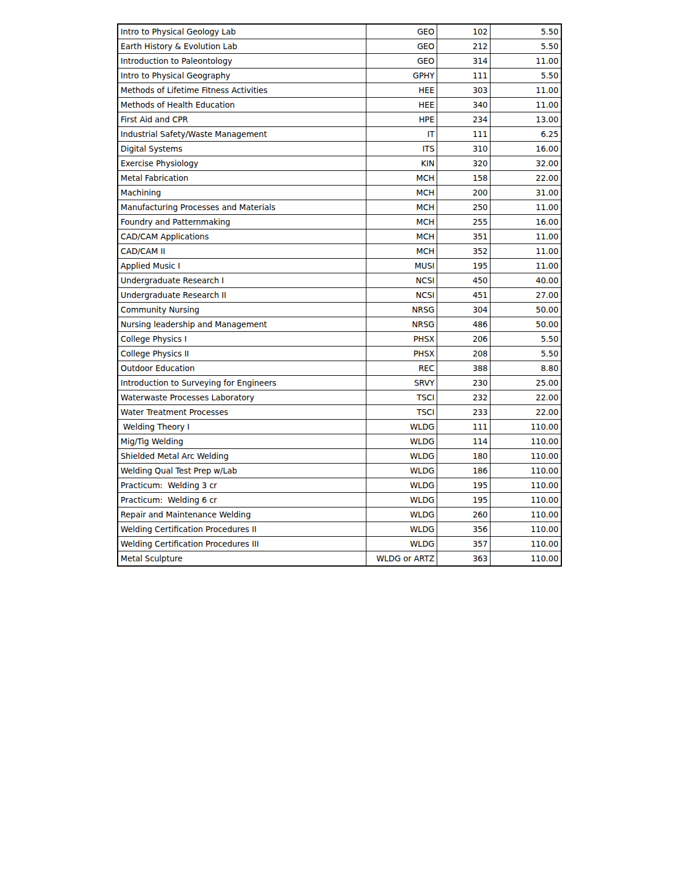| Intro to Physical Geology Lab | GEO | 102 | 5.50 |
| Earth History & Evolution Lab | GEO | 212 | 5.50 |
| Introduction to Paleontology | GEO | 314 | 11.00 |
| Intro to Physical Geography | GPHY | 111 | 5.50 |
| Methods of Lifetime Fitness Activities | HEE | 303 | 11.00 |
| Methods of Health Education | HEE | 340 | 11.00 |
| First Aid and CPR | HPE | 234 | 13.00 |
| Industrial Safety/Waste Management | IT | 111 | 6.25 |
| Digital Systems | ITS | 310 | 16.00 |
| Exercise Physiology | KIN | 320 | 32.00 |
| Metal Fabrication | MCH | 158 | 22.00 |
| Machining | MCH | 200 | 31.00 |
| Manufacturing Processes and Materials | MCH | 250 | 11.00 |
| Foundry and Patternmaking | MCH | 255 | 16.00 |
| CAD/CAM Applications | MCH | 351 | 11.00 |
| CAD/CAM II | MCH | 352 | 11.00 |
| Applied Music I | MUSI | 195 | 11.00 |
| Undergraduate Research I | NCSI | 450 | 40.00 |
| Undergraduate Research II | NCSI | 451 | 27.00 |
| Community Nursing | NRSG | 304 | 50.00 |
| Nursing leadership and Management | NRSG | 486 | 50.00 |
| College Physics I | PHSX | 206 | 5.50 |
| College Physics II | PHSX | 208 | 5.50 |
| Outdoor Education | REC | 388 | 8.80 |
| Introduction to Surveying for Engineers | SRVY | 230 | 25.00 |
| Waterwaste Processes Laboratory | TSCI | 232 | 22.00 |
| Water Treatment Processes | TSCI | 233 | 22.00 |
| Welding Theory I | WLDG | 111 | 110.00 |
| Mig/Tig Welding | WLDG | 114 | 110.00 |
| Shielded Metal Arc Welding | WLDG | 180 | 110.00 |
| Welding Qual Test Prep w/Lab | WLDG | 186 | 110.00 |
| Practicum: Welding 3 cr | WLDG | 195 | 110.00 |
| Practicum: Welding 6 cr | WLDG | 195 | 110.00 |
| Repair and Maintenance Welding | WLDG | 260 | 110.00 |
| Welding Certification Procedures II | WLDG | 356 | 110.00 |
| Welding Certification Procedures III | WLDG | 357 | 110.00 |
| Metal Sculpture | WLDG or ARTZ | 363 | 110.00 |